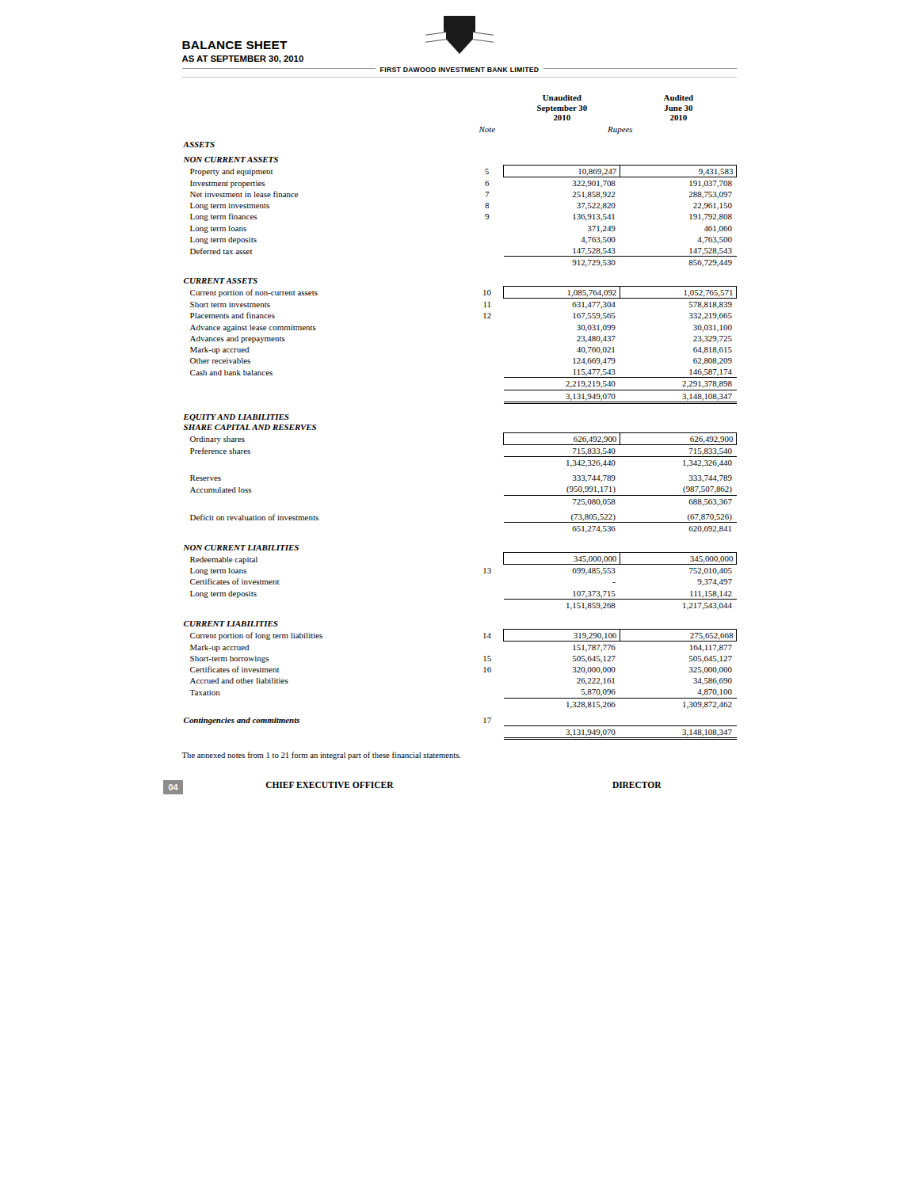BALANCE SHEET
AS AT SEPTEMBER 30, 2010
FIRST DAWOOD INVESTMENT BANK LIMITED
| | | Unaudited September 30 2010 | Audited June 30 2010 |
| | Note | Rupees |
| ASSETS | | | |
| NON CURRENT ASSETS | | | |
| Property and equipment | 5 | 10,869,247 | 9,431,583 |
| Investment properties | 6 | 322,901,708 | 191,037,708 |
| Net investment in lease finance | 7 | 251,858,922 | 288,753,097 |
| Long term investments | 8 | 37,522,820 | 22,961,150 |
| Long term finances | 9 | 136,913,541 | 191,792,808 |
| Long term loans | | 371,249 | 461,060 |
| Long term deposits | | 4,763,500 | 4,763,500 |
| Deferred tax asset | | 147,528,543 | 147,528,543 |
| | | 912,729,530 | 856,729,449 |
| CURRENT ASSETS | | | |
| Current portion of non-current assets | 10 | 1,085,764,092 | 1,052,765,571 |
| Short term investments | 11 | 631,477,304 | 578,818,839 |
| Placements and finances | 12 | 167,559,565 | 332,219,665 |
| Advance against lease commitments | | 30,031,099 | 30,031,100 |
| Advances and prepayments | | 23,480,437 | 23,329,725 |
| Mark-up accrued | | 40,760,021 | 64,818,615 |
| Other receivables | | 124,669,479 | 62,808,209 |
| Cash and bank balances | | 115,477,543 | 146,587,174 |
| | | 2,219,219,540 | 2,291,378,898 |
| | | 3,131,949,070 | 3,148,108,347 |
| EQUITY AND LIABILITIES | | | |
| SHARE CAPITAL AND RESERVES | | | |
| Ordinary shares | | 626,492,900 | 626,492,900 |
| Preference shares | | 715,833,540 | 715,833,540 |
| | | 1,342,326,440 | 1,342,326,440 |
| Reserves | | 333,744,789 | 333,744,789 |
| Accumulated loss | | (950,991,171) | (987,507,862) |
| | | 725,080,058 | 688,563,367 |
| Deficit on revaluation of investments | | (73,805,522) | (67,870,526) |
| | | 651,274,536 | 620,692,841 |
| NON CURRENT LIABILITIES | | | |
| Redeemable capital | | 345,000,000 | 345,000,000 |
| Long term loans | 13 | 699,485,553 | 752,010,405 |
| Certificates of investment | | - | 9,374,497 |
| Long term deposits | | 107,373,715 | 111,158,142 |
| | | 1,151,859,268 | 1,217,543,044 |
| CURRENT LIABILITIES | | | |
| Current portion of long term liabilities | 14 | 319,290,106 | 275,652,668 |
| Mark-up accrued | | 151,787,776 | 164,117,877 |
| Short-term borrowings | 15 | 505,645,127 | 505,645,127 |
| Certificates of investment | 16 | 320,000,000 | 325,000,000 |
| Accrued and other liabilities | | 26,222,161 | 34,586,690 |
| Taxation | | 5,870,096 | 4,870,100 |
| | | 1,328,815,266 | 1,309,872,462 |
| Contingencies and commitments | 17 | | |
| | | 3,131,949,070 | 3,148,108,347 |
The annexed notes from 1 to 21 form an integral part of these financial statements.
CHIEF EXECUTIVE OFFICER DIRECTOR
04